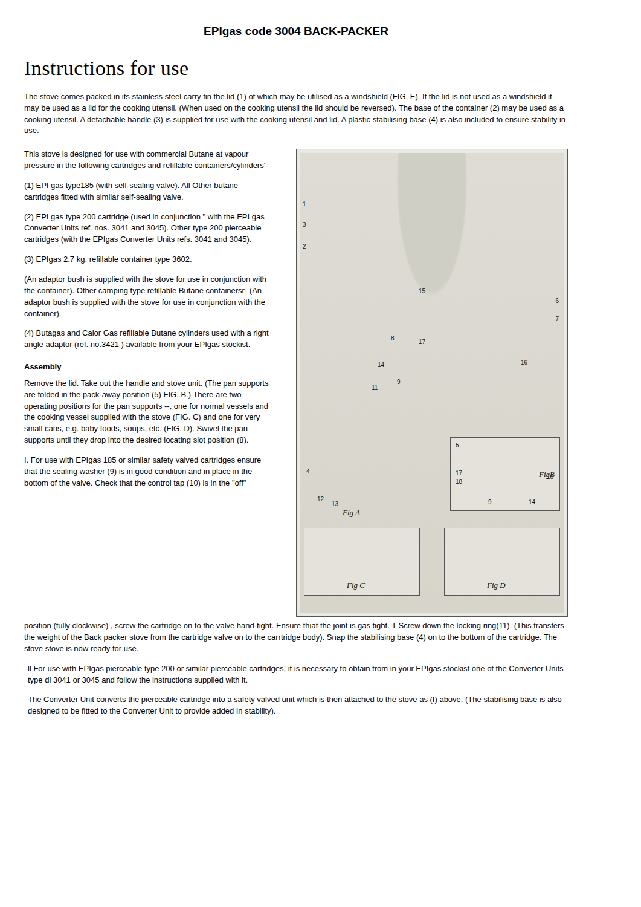EPIgas code 3004 BACK-PACKER
Instructions for use
The stove comes packed in its stainless steel carry tin the lid (1) of which may be utilised as a windshield (FIG. E). If the lid is not used as a windshield it may be used as a lid for the cooking utensil. (When used on the cooking utensil the lid should be reversed). The base of the container (2) may be used as a cooking utensil. A detachable handle (3) is supplied for use with the cooking utensil and lid. A plastic stabilising base (4) is also included to ensure stability in use.
This stove is designed for use with commercial Butane at vapour pressure in the following cartridges and refillable containers/cylinders'-
(1) EPI gas type185 (with self-sealing valve). All Other butane cartridges fitted with similar self-sealing valve.
(2) EPI gas type 200 cartridge (used in conjunction " with the EPI gas Converter Units ref. nos. 3041 and 3045). Other type 200 pierceable cartridges (with the EPIgas Converter Units refs. 3041 and 3045).
(3) EPIgas 2.7 kg. refillable container type 3602.
(An adaptor bush is supplied with the stove for use in conjunction with the container). Other camping type refillable Butane containersr- (An adaptor bush is supplied with the stove for use in conjunction with the container).
(4) Butagas and Calor Gas refillable Butane cylinders used with a right angle adaptor (ref. no.3421 ) available from your EPIgas stockist.
Assembly
Remove the lid. Take out the handle and stove unit. (The pan supports are folded in the pack-away position (5) FIG. B.) There are two operating positions for the pan supports --, one for normal vessels and the cooking vessel supplied with the stove (FIG. C) and one for very small cans, e.g. baby foods, soups, etc. (FIG. D). Swivel the pan supports until they drop into the desired locating slot position (8).
I. For use with EPIgas 185 or similar safety valved cartridges ensure that the sealing washer (9) is in good condition and in place in the bottom of the valve. Check that the control tap (10) is in the "off"
1 3 2 15 6 7 8 17 14 16 9 11 4 12 13 Fig A
5 17 18 10 9 14 FigB
Fig C
Fig D
position (fully clockwise) , screw the cartridge on to the valve hand-tight. Ensure thiat the joint is gas tight. T Screw down the locking ring(11). (This transfers the weight of the Back packer stove from the cartridge valve on to the carrtridge body). Snap the stabilising base (4) on to the bottom of the cartridge. The stove stove is now ready for use.
ll For use with EPIgas pierceable type 200 or similar pierceable cartridges, it is necessary to obtain from in your EPIgas stockist one of the Converter Units type di 3041 or 3045 and follow the instructions supplied with it.
The Converter Unit converts the pierceable cartridge into a safety valved unit which is then attached to the stove as (I) above. (The stabilising base is also designed to be fitted to the Converter Unit to provide added In stability).